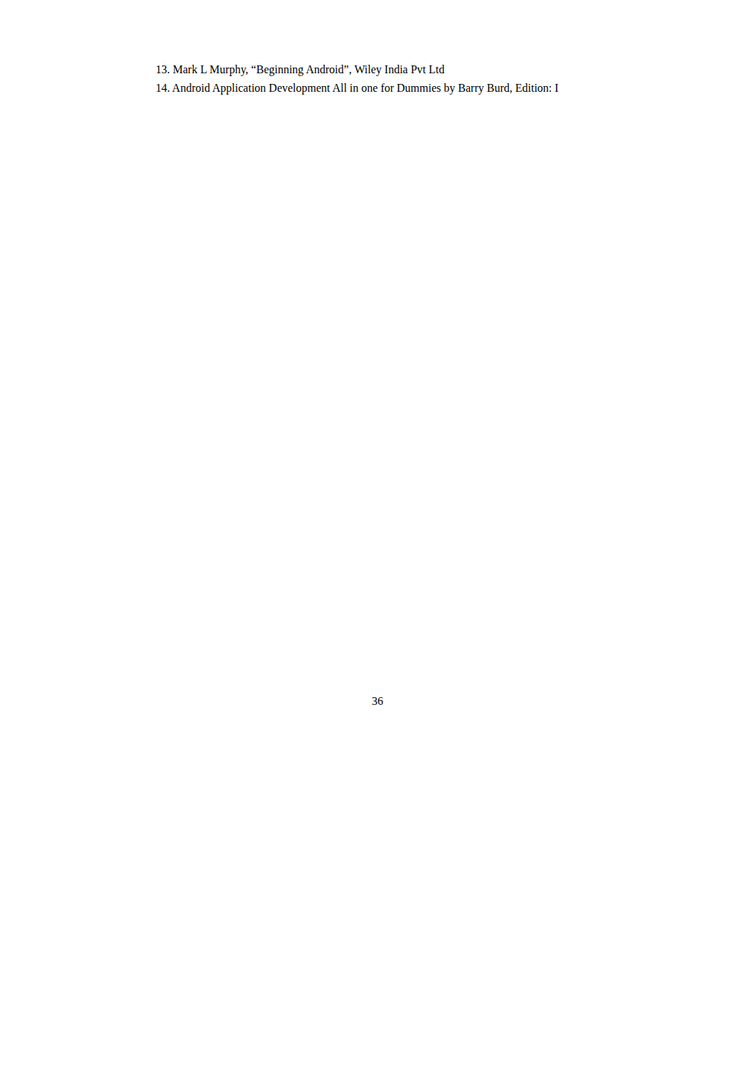13. Mark L Murphy, “Beginning Android”, Wiley India Pvt Ltd
14. Android Application Development All in one for Dummies by Barry Burd, Edition: I
36